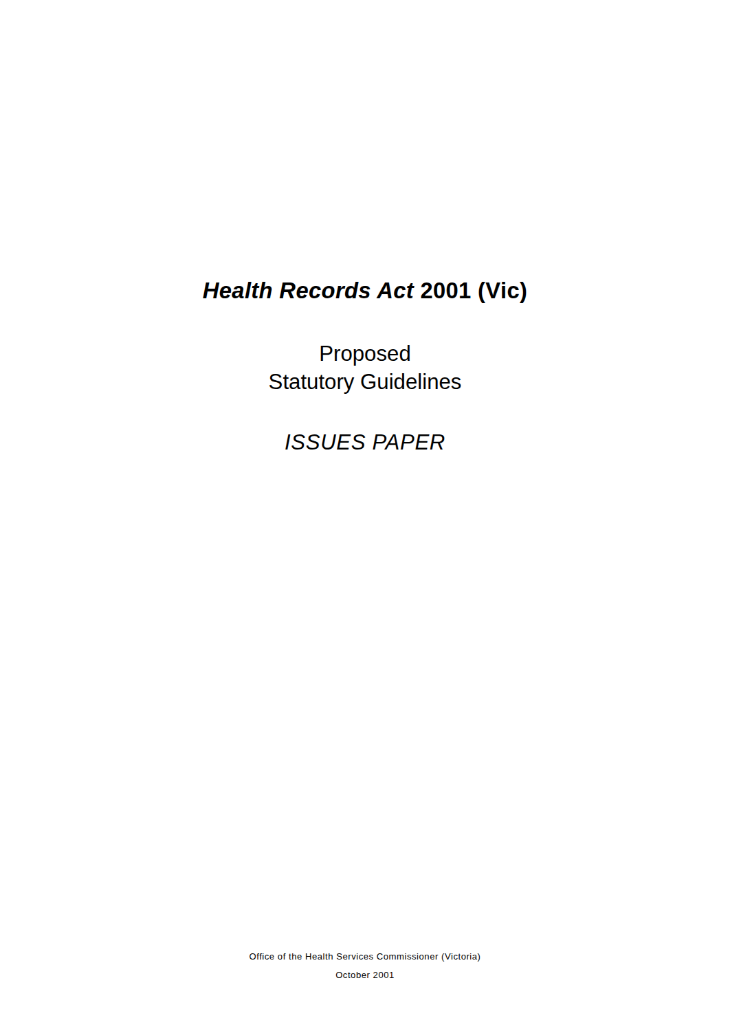Health Records Act 2001 (Vic)
Proposed Statutory Guidelines
ISSUES PAPER
Office of the Health Services Commissioner (Victoria)
October 2001